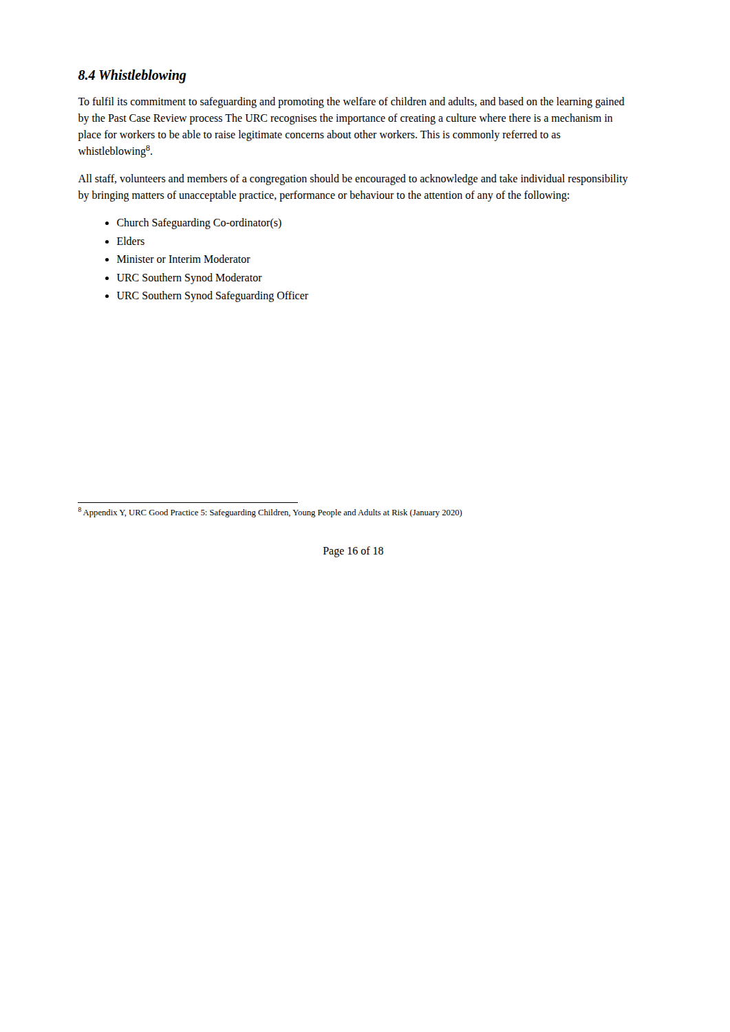8.4 Whistleblowing
To fulfil its commitment to safeguarding and promoting the welfare of children and adults, and based on the learning gained by the Past Case Review process The URC recognises the importance of creating a culture where there is a mechanism in place for workers to be able to raise legitimate concerns about other workers. This is commonly referred to as whistleblowing8.
All staff, volunteers and members of a congregation should be encouraged to acknowledge and take individual responsibility by bringing matters of unacceptable practice, performance or behaviour to the attention of any of the following:
Church Safeguarding Co-ordinator(s)
Elders
Minister or Interim Moderator
URC Southern Synod Moderator
URC Southern Synod Safeguarding Officer
8 Appendix Y, URC Good Practice 5: Safeguarding Children, Young People and Adults at Risk (January 2020)
Page 16 of 18